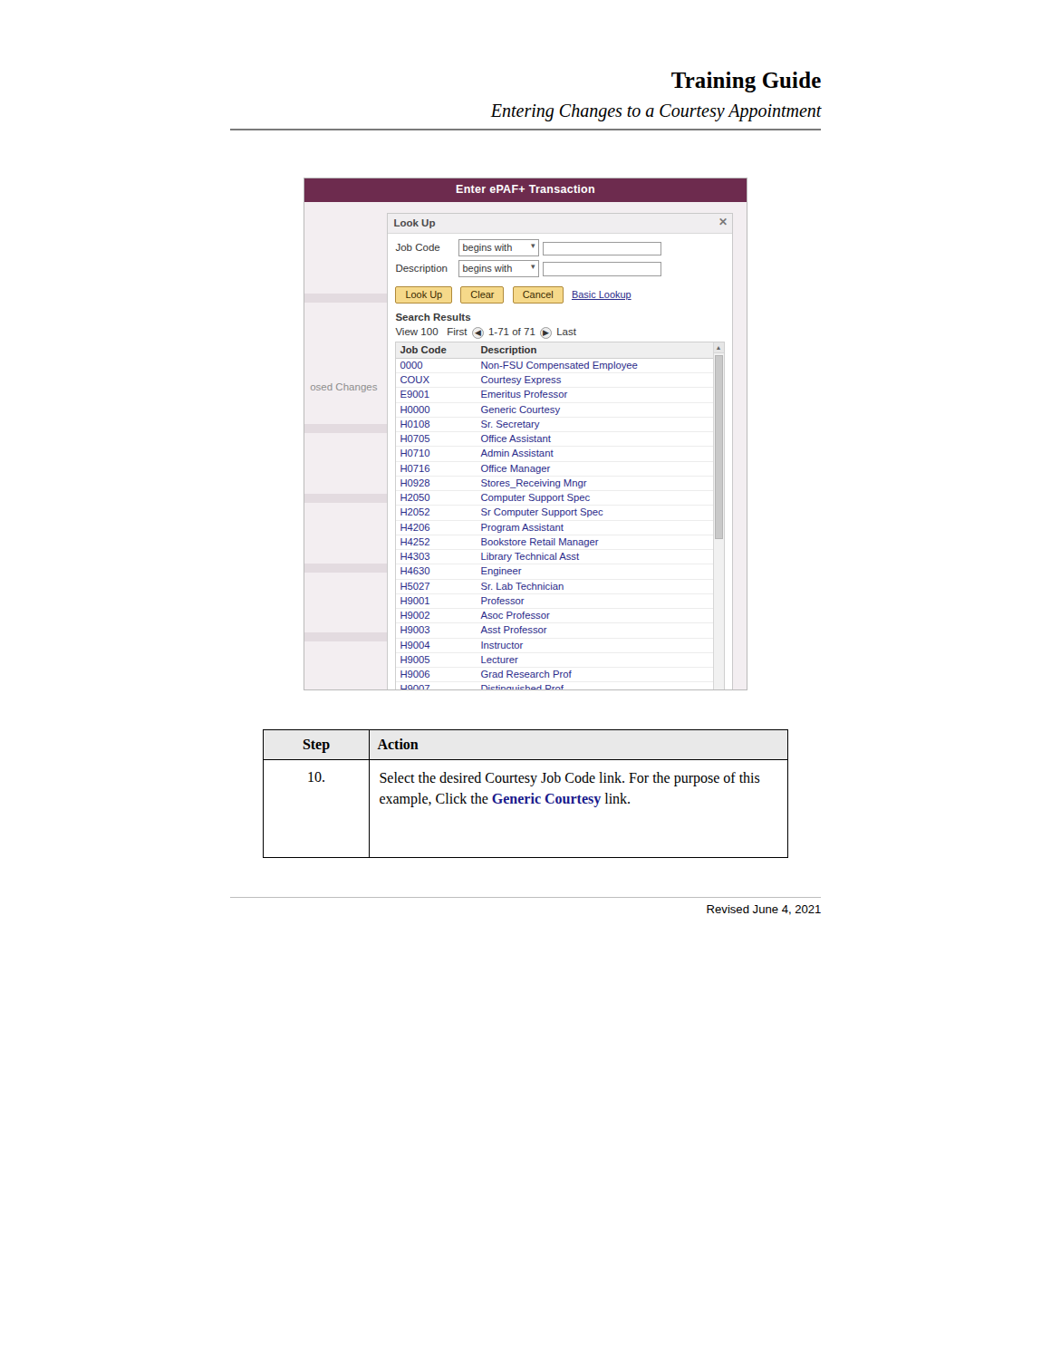Training Guide
Entering Changes to a Courtesy Appointment
Enter ePAF+ Transaction
osed Changes
Look Up ✕
Job Code begins with
Description begins with
Look Up Clear Cancel Basic Lookup
Search Results
View 100 First ◀ 1-71 of 71 ▶ Last
▲
▼
| Job Code | Description |
| --- | --- |
| 0000 | Non-FSU Compensated Employee |
| COUX | Courtesy Express |
| E9001 | Emeritus Professor |
| H0000 | Generic Courtesy |
| H0108 | Sr. Secretary |
| H0705 | Office Assistant |
| H0710 | Admin Assistant |
| H0716 | Office Manager |
| H0928 | Stores_Receiving Mngr |
| H2050 | Computer Support Spec |
| H2052 | Sr Computer Support Spec |
| H4206 | Program Assistant |
| H4252 | Bookstore Retail Manager |
| H4303 | Library Technical Asst |
| H4630 | Engineer |
| H5027 | Sr. Lab Technician |
| H9001 | Professor |
| H9002 | Asoc Professor |
| H9003 | Asst Professor |
| H9004 | Instructor |
| H9005 | Lecturer |
| H9006 | Grad Research Prof |
| H9007 | Distinguished Prof |
| H9008 | Regents Professor |
| H9009 | Eminent Scholar |
| H9016 | Univ Sch Professor |
| H9017 | Univ Sch Asoc Prof |
| H9018 | Univ Sch Asst Prof |
| H9019 | Univ Sch Instructor |
| H9053 | University Librarian |
| H9054 | Assoc Univ Librarian |
| H9055 | Asst Univ Librarian |
| H9056 | Instructor Librarian |
| Step | Action |
| --- | --- |
| 10. | Select the desired Courtesy Job Code link. For the purpose of this example, Click the Generic Courtesy link. |
Revised June 4, 2021